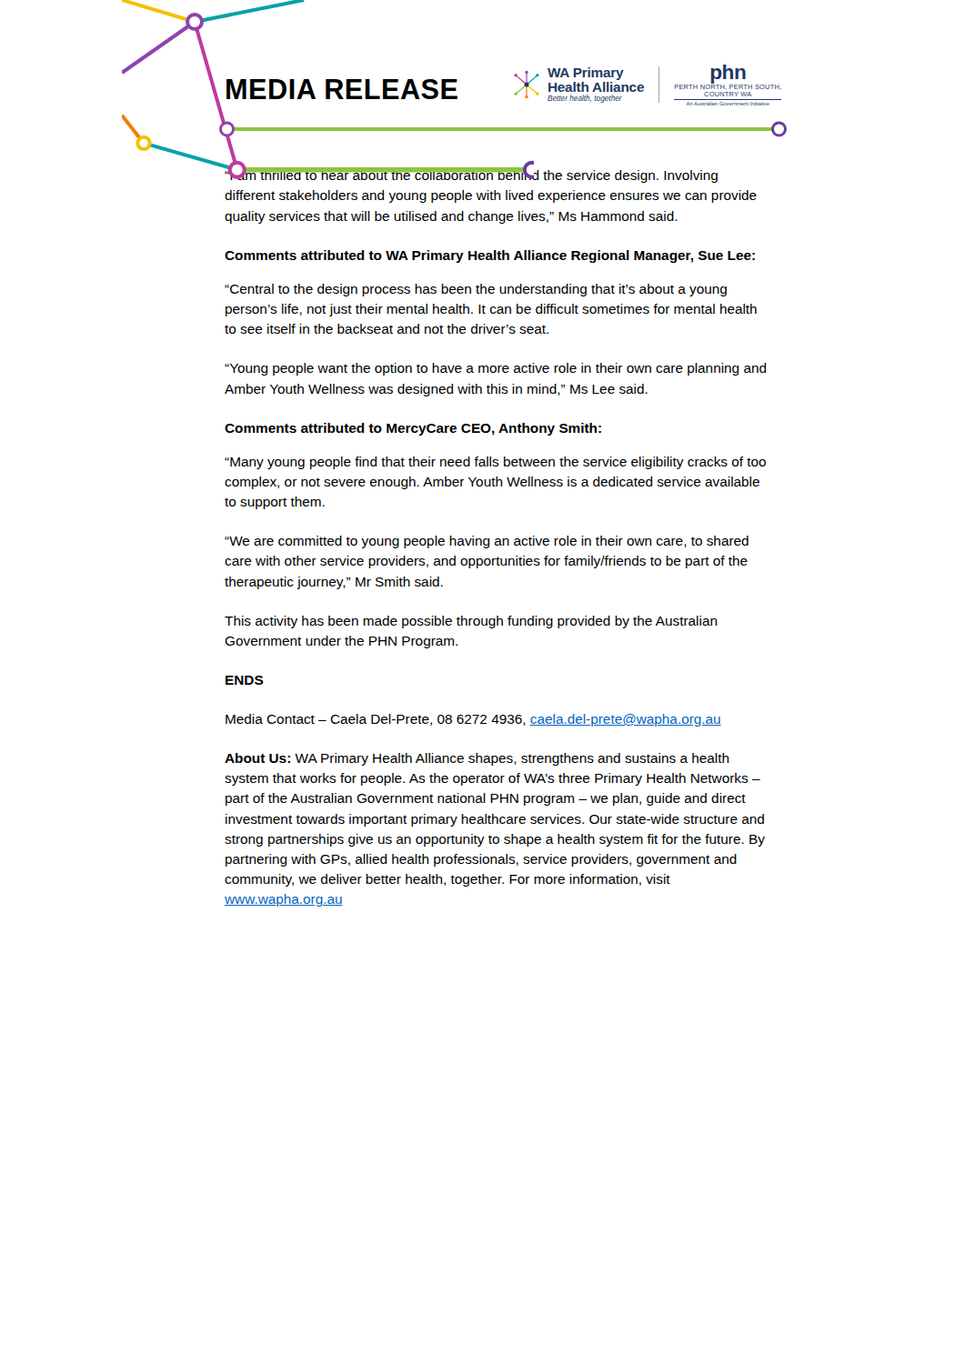MEDIA RELEASE
WA Primary
Health Alliance
Better health, together
phn
Perth North, Perth South,
Country WA
An Australian Government Initiative
“I am thrilled to hear about the collaboration behind the service design. Involving different stakeholders and young people with lived experience ensures we can provide quality services that will be utilised and change lives,” Ms Hammond said.
Comments attributed to WA Primary Health Alliance Regional Manager, Sue Lee:
“Central to the design process has been the understanding that it’s about a young person’s life, not just their mental health. It can be difficult sometimes for mental health to see itself in the backseat and not the driver’s seat.
“Young people want the option to have a more active role in their own care planning and Amber Youth Wellness was designed with this in mind,” Ms Lee said.
Comments attributed to MercyCare CEO, Anthony Smith:
“Many young people find that their need falls between the service eligibility cracks of too complex, or not severe enough. Amber Youth Wellness is a dedicated service available to support them.
“We are committed to young people having an active role in their own care, to shared care with other service providers, and opportunities for family/friends to be part of the therapeutic journey,” Mr Smith said.
This activity has been made possible through funding provided by the Australian Government under the PHN Program.
ENDS
Media Contact – Caela Del-Prete, 08 6272 4936, caela.del-prete@wapha.org.au
About Us: WA Primary Health Alliance shapes, strengthens and sustains a health system that works for people. As the operator of WA’s three Primary Health Networks – part of the Australian Government national PHN program – we plan, guide and direct investment towards important primary healthcare services. Our state-wide structure and strong partnerships give us an opportunity to shape a health system fit for the future. By partnering with GPs, allied health professionals, service providers, government and community, we deliver better health, together. For more information, visit www.wapha.org.au